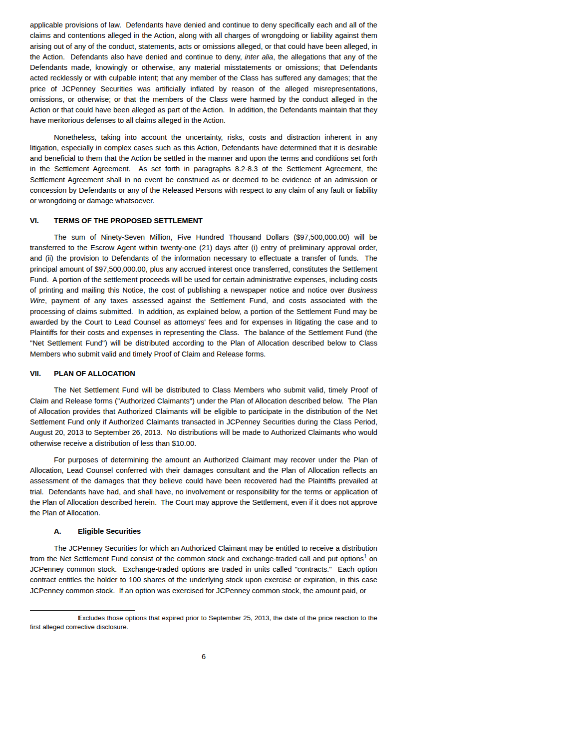applicable provisions of law. Defendants have denied and continue to deny specifically each and all of the claims and contentions alleged in the Action, along with all charges of wrongdoing or liability against them arising out of any of the conduct, statements, acts or omissions alleged, or that could have been alleged, in the Action. Defendants also have denied and continue to deny, inter alia, the allegations that any of the Defendants made, knowingly or otherwise, any material misstatements or omissions; that Defendants acted recklessly or with culpable intent; that any member of the Class has suffered any damages; that the price of JCPenney Securities was artificially inflated by reason of the alleged misrepresentations, omissions, or otherwise; or that the members of the Class were harmed by the conduct alleged in the Action or that could have been alleged as part of the Action. In addition, the Defendants maintain that they have meritorious defenses to all claims alleged in the Action.
Nonetheless, taking into account the uncertainty, risks, costs and distraction inherent in any litigation, especially in complex cases such as this Action, Defendants have determined that it is desirable and beneficial to them that the Action be settled in the manner and upon the terms and conditions set forth in the Settlement Agreement. As set forth in paragraphs 8.2-8.3 of the Settlement Agreement, the Settlement Agreement shall in no event be construed as or deemed to be evidence of an admission or concession by Defendants or any of the Released Persons with respect to any claim of any fault or liability or wrongdoing or damage whatsoever.
VI. TERMS OF THE PROPOSED SETTLEMENT
The sum of Ninety-Seven Million, Five Hundred Thousand Dollars ($97,500,000.00) will be transferred to the Escrow Agent within twenty-one (21) days after (i) entry of preliminary approval order, and (ii) the provision to Defendants of the information necessary to effectuate a transfer of funds. The principal amount of $97,500,000.00, plus any accrued interest once transferred, constitutes the Settlement Fund. A portion of the settlement proceeds will be used for certain administrative expenses, including costs of printing and mailing this Notice, the cost of publishing a newspaper notice and notice over Business Wire, payment of any taxes assessed against the Settlement Fund, and costs associated with the processing of claims submitted. In addition, as explained below, a portion of the Settlement Fund may be awarded by the Court to Lead Counsel as attorneys' fees and for expenses in litigating the case and to Plaintiffs for their costs and expenses in representing the Class. The balance of the Settlement Fund (the "Net Settlement Fund") will be distributed according to the Plan of Allocation described below to Class Members who submit valid and timely Proof of Claim and Release forms.
VII. PLAN OF ALLOCATION
The Net Settlement Fund will be distributed to Class Members who submit valid, timely Proof of Claim and Release forms ("Authorized Claimants") under the Plan of Allocation described below. The Plan of Allocation provides that Authorized Claimants will be eligible to participate in the distribution of the Net Settlement Fund only if Authorized Claimants transacted in JCPenney Securities during the Class Period, August 20, 2013 to September 26, 2013. No distributions will be made to Authorized Claimants who would otherwise receive a distribution of less than $10.00.
For purposes of determining the amount an Authorized Claimant may recover under the Plan of Allocation, Lead Counsel conferred with their damages consultant and the Plan of Allocation reflects an assessment of the damages that they believe could have been recovered had the Plaintiffs prevailed at trial. Defendants have had, and shall have, no involvement or responsibility for the terms or application of the Plan of Allocation described herein. The Court may approve the Settlement, even if it does not approve the Plan of Allocation.
A. Eligible Securities
The JCPenney Securities for which an Authorized Claimant may be entitled to receive a distribution from the Net Settlement Fund consist of the common stock and exchange-traded call and put options1 on JCPenney common stock. Exchange-traded options are traded in units called "contracts." Each option contract entitles the holder to 100 shares of the underlying stock upon exercise or expiration, in this case JCPenney common stock. If an option was exercised for JCPenney common stock, the amount paid, or
1 Excludes those options that expired prior to September 25, 2013, the date of the price reaction to the first alleged corrective disclosure.
6